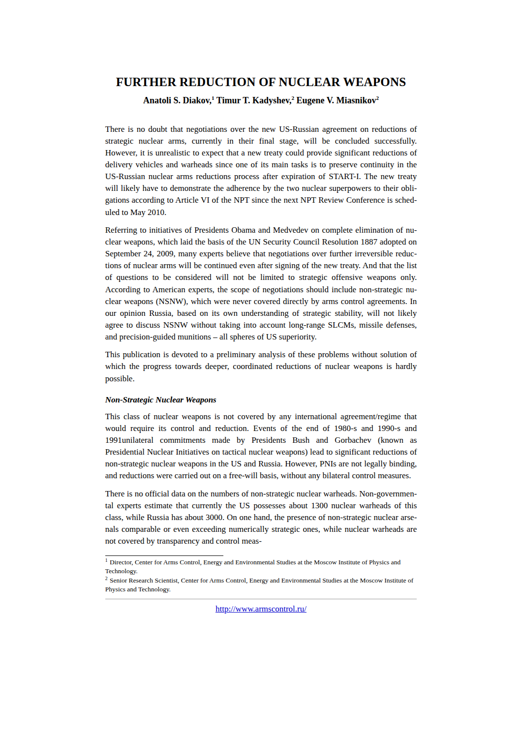FURTHER REDUCTION OF NUCLEAR WEAPONS
Anatoli S. Diakov,1 Timur T. Kadyshev,2 Eugene V. Miasnikov2
There is no doubt that negotiations over the new US-Russian agreement on reductions of strategic nuclear arms, currently in their final stage, will be concluded successfully. However, it is unrealistic to expect that a new treaty could provide significant reductions of delivery vehicles and warheads since one of its main tasks is to preserve continuity in the US-Russian nuclear arms reductions process after expiration of START-I. The new treaty will likely have to demonstrate the adherence by the two nuclear superpowers to their obligations according to Article VI of the NPT since the next NPT Review Conference is scheduled to May 2010.
Referring to initiatives of Presidents Obama and Medvedev on complete elimination of nuclear weapons, which laid the basis of the UN Security Council Resolution 1887 adopted on September 24, 2009, many experts believe that negotiations over further irreversible reductions of nuclear arms will be continued even after signing of the new treaty. And that the list of questions to be considered will not be limited to strategic offensive weapons only. According to American experts, the scope of negotiations should include non-strategic nuclear weapons (NSNW), which were never covered directly by arms control agreements. In our opinion Russia, based on its own understanding of strategic stability, will not likely agree to discuss NSNW without taking into account long-range SLCMs, missile defenses, and precision-guided munitions – all spheres of US superiority.
This publication is devoted to a preliminary analysis of these problems without solution of which the progress towards deeper, coordinated reductions of nuclear weapons is hardly possible.
Non-Strategic Nuclear Weapons
This class of nuclear weapons is not covered by any international agreement/regime that would require its control and reduction. Events of the end of 1980-s and 1990-s and 1991unilateral commitments made by Presidents Bush and Gorbachev (known as Presidential Nuclear Initiatives on tactical nuclear weapons) lead to significant reductions of non-strategic nuclear weapons in the US and Russia. However, PNIs are not legally binding, and reductions were carried out on a free-will basis, without any bilateral control measures.
There is no official data on the numbers of non-strategic nuclear warheads. Non-governmental experts estimate that currently the US possesses about 1300 nuclear warheads of this class, while Russia has about 3000. On one hand, the presence of non-strategic nuclear arsenals comparable or even exceeding numerically strategic ones, while nuclear warheads are not covered by transparency and control meas-
1 Director, Center for Arms Control, Energy and Environmental Studies at the Moscow Institute of Physics and Technology.
2 Senior Research Scientist, Center for Arms Control, Energy and Environmental Studies at the Moscow Institute of Physics and Technology.
http://www.armscontrol.ru/